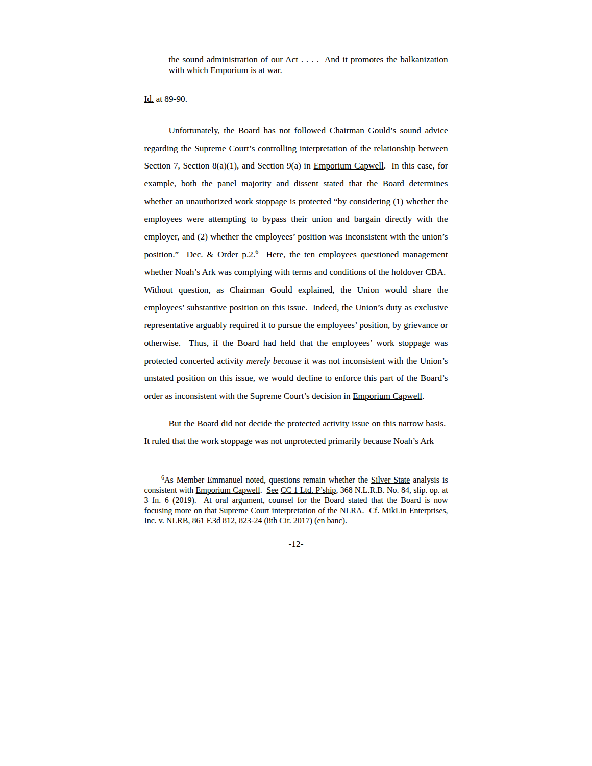the sound administration of our Act . . . . And it promotes the balkanization with which Emporium is at war.
Id. at 89-90.
Unfortunately, the Board has not followed Chairman Gould’s sound advice regarding the Supreme Court’s controlling interpretation of the relationship between Section 7, Section 8(a)(1), and Section 9(a) in Emporium Capwell. In this case, for example, both the panel majority and dissent stated that the Board determines whether an unauthorized work stoppage is protected “by considering (1) whether the employees were attempting to bypass their union and bargain directly with the employer, and (2) whether the employees’ position was inconsistent with the union’s position.” Dec. & Order p.2.6 Here, the ten employees questioned management whether Noah’s Ark was complying with terms and conditions of the holdover CBA. Without question, as Chairman Gould explained, the Union would share the employees’ substantive position on this issue. Indeed, the Union’s duty as exclusive representative arguably required it to pursue the employees’ position, by grievance or otherwise. Thus, if the Board had held that the employees’ work stoppage was protected concerted activity merely because it was not inconsistent with the Union’s unstated position on this issue, we would decline to enforce this part of the Board’s order as inconsistent with the Supreme Court’s decision in Emporium Capwell.
But the Board did not decide the protected activity issue on this narrow basis. It ruled that the work stoppage was not unprotected primarily because Noah’s Ark
6As Member Emmanuel noted, questions remain whether the Silver State analysis is consistent with Emporium Capwell. See CC 1 Ltd. P’ship, 368 N.L.R.B. No. 84, slip. op. at 3 fn. 6 (2019). At oral argument, counsel for the Board stated that the Board is now focusing more on that Supreme Court interpretation of the NLRA. Cf. MikLin Enterprises, Inc. v. NLRB, 861 F.3d 812, 823-24 (8th Cir. 2017) (en banc).
-12-